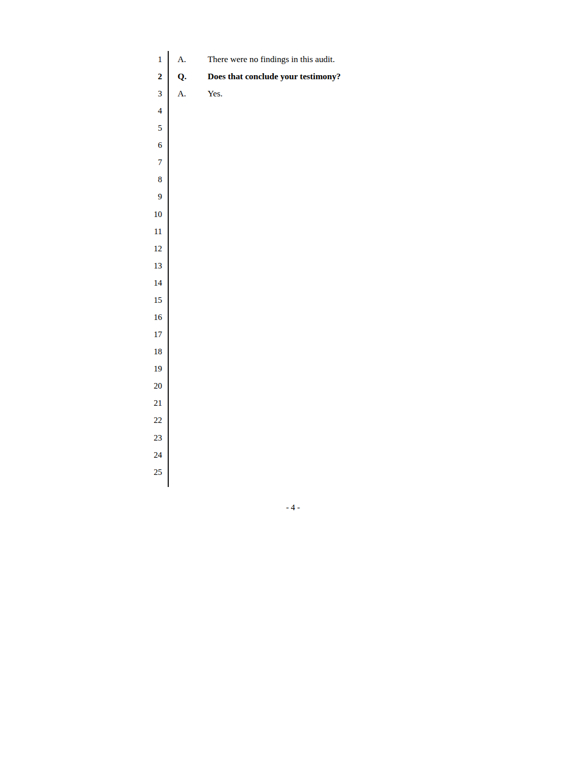A. There were no findings in this audit.
Q. Does that conclude your testimony?
A. Yes.
- 4 -